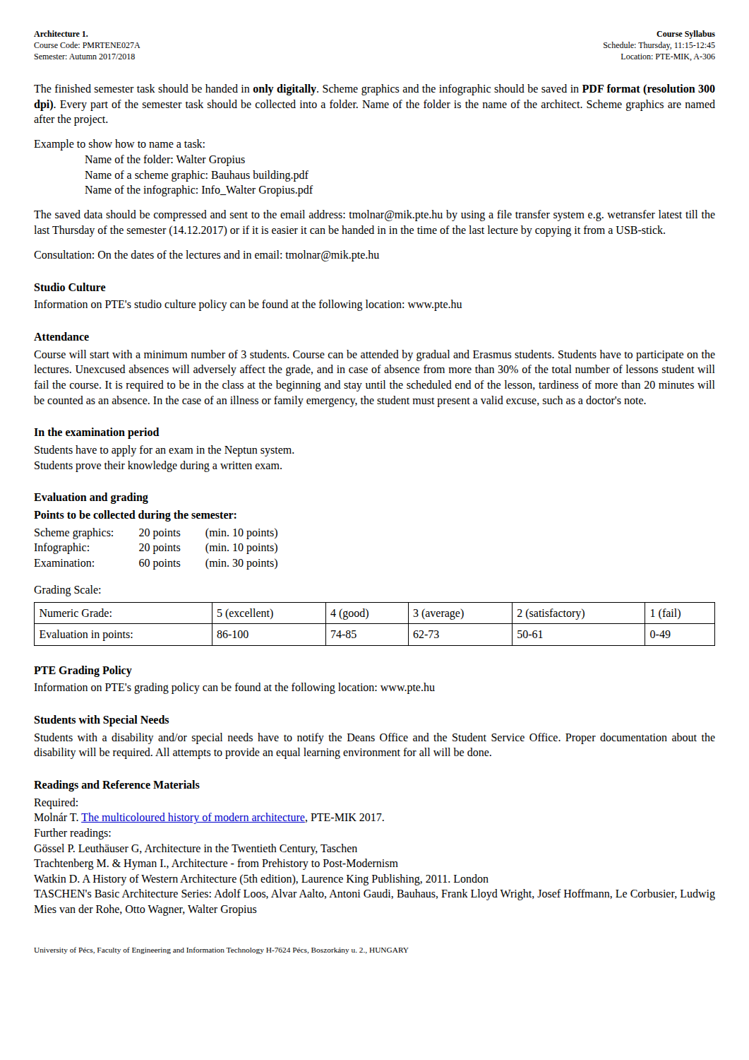Architecture 1.
Course Code: PMRTENE027A
Semester: Autumn 2017/2018
Course Syllabus
Schedule: Thursday, 11:15-12:45
Location: PTE-MIK, A-306
The finished semester task should be handed in only digitally. Scheme graphics and the infographic should be saved in PDF format (resolution 300 dpi). Every part of the semester task should be collected into a folder. Name of the folder is the name of the architect. Scheme graphics are named after the project.
Example to show how to name a task:
Name of the folder: Walter Gropius
Name of a scheme graphic: Bauhaus building.pdf
Name of the infographic: Info_Walter Gropius.pdf
The saved data should be compressed and sent to the email address: tmolnar@mik.pte.hu by using a file transfer system e.g. wetransfer latest till the last Thursday of the semester (14.12.2017) or if it is easier it can be handed in in the time of the last lecture by copying it from a USB-stick.
Consultation: On the dates of the lectures and in email: tmolnar@mik.pte.hu
Studio Culture
Information on PTE's studio culture policy can be found at the following location: www.pte.hu
Attendance
Course will start with a minimum number of 3 students. Course can be attended by gradual and Erasmus students. Students have to participate on the lectures. Unexcused absences will adversely affect the grade, and in case of absence from more than 30% of the total number of lessons student will fail the course. It is required to be in the class at the beginning and stay until the scheduled end of the lesson, tardiness of more than 20 minutes will be counted as an absence. In the case of an illness or family emergency, the student must present a valid excuse, such as a doctor's note.
In the examination period
Students have to apply for an exam in the Neptun system.
Students prove their knowledge during a written exam.
Evaluation and grading
Points to be collected during the semester:
| Scheme graphics: | 20 points | (min. 10 points) |
| Infographic: | 20 points | (min. 10 points) |
| Examination: | 60 points | (min. 30 points) |
Grading Scale:
| Numeric Grade: | 5 (excellent) | 4 (good) | 3 (average) | 2 (satisfactory) | 1 (fail) |
| Evaluation in points: | 86-100 | 74-85 | 62-73 | 50-61 | 0-49 |
PTE Grading Policy
Information on PTE's grading policy can be found at the following location: www.pte.hu
Students with Special Needs
Students with a disability and/or special needs have to notify the Deans Office and the Student Service Office. Proper documentation about the disability will be required. All attempts to provide an equal learning environment for all will be done.
Readings and Reference Materials
Required:
Molnár T. The multicoloured history of modern architecture, PTE-MIK 2017.
Further readings:
Gössel P. Leuthäuser G, Architecture in the Twentieth Century, Taschen
Trachtenberg M. & Hyman I., Architecture - from Prehistory to Post-Modernism
Watkin D. A History of Western Architecture (5th edition), Laurence King Publishing, 2011. London
TASCHEN's Basic Architecture Series: Adolf Loos, Alvar Aalto, Antoni Gaudi, Bauhaus, Frank Lloyd Wright, Josef Hoffmann, Le Corbusier, Ludwig Mies van der Rohe, Otto Wagner, Walter Gropius
University of Pécs, Faculty of Engineering and Information Technology H-7624 Pécs, Boszorkány u. 2., HUNGARY